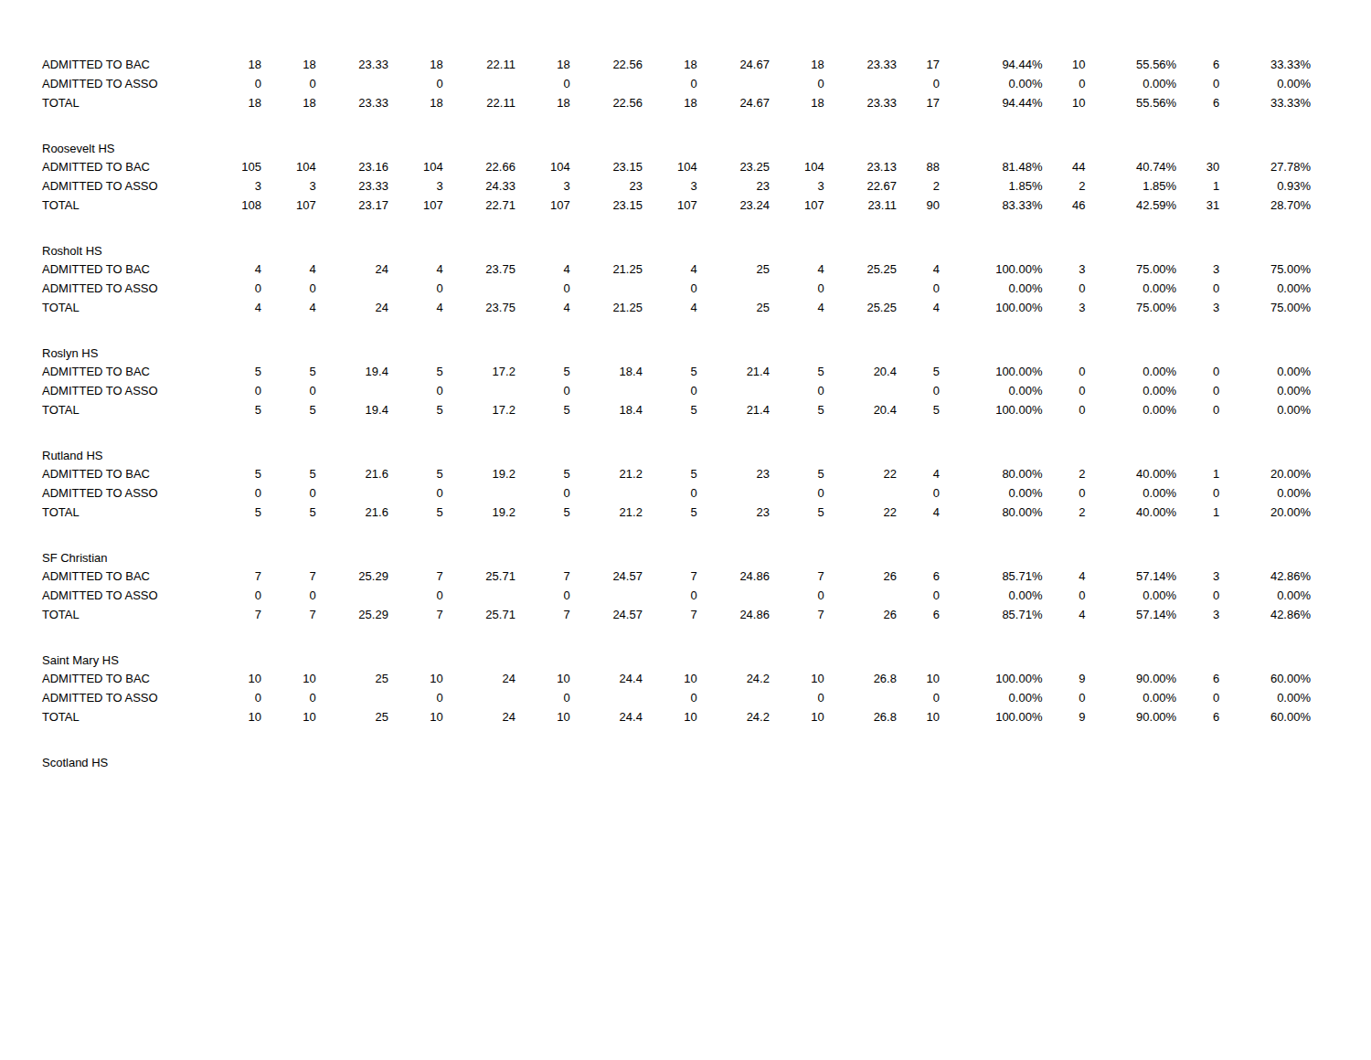| ADMITTED TO BAC | 18 | 18 | 23.33 | 18 | 22.11 | 18 | 22.56 | 18 | 24.67 | 18 | 23.33 | 17 | 94.44% | 10 | 55.56% | 6 | 33.33% |
| ADMITTED TO ASSO | 0 | 0 | | 0 | | 0 | | 0 | | 0 | | 0 | 0.00% | 0 | 0.00% | 0 | 0.00% |
| TOTAL | 18 | 18 | 23.33 | 18 | 22.11 | 18 | 22.56 | 18 | 24.67 | 18 | 23.33 | 17 | 94.44% | 10 | 55.56% | 6 | 33.33% |
| Roosevelt HS |
| ADMITTED TO BAC | 105 | 104 | 23.16 | 104 | 22.66 | 104 | 23.15 | 104 | 23.25 | 104 | 23.13 | 88 | 81.48% | 44 | 40.74% | 30 | 27.78% |
| ADMITTED TO ASSO | 3 | 3 | 23.33 | 3 | 24.33 | 3 | 23 | 3 | 23 | 3 | 22.67 | 2 | 1.85% | 2 | 1.85% | 1 | 0.93% |
| TOTAL | 108 | 107 | 23.17 | 107 | 22.71 | 107 | 23.15 | 107 | 23.24 | 107 | 23.11 | 90 | 83.33% | 46 | 42.59% | 31 | 28.70% |
| Rosholt HS |
| ADMITTED TO BAC | 4 | 4 | 24 | 4 | 23.75 | 4 | 21.25 | 4 | 25 | 4 | 25.25 | 4 | 100.00% | 3 | 75.00% | 3 | 75.00% |
| ADMITTED TO ASSO | 0 | 0 | | 0 | | 0 | | 0 | | 0 | | 0 | 0.00% | 0 | 0.00% | 0 | 0.00% |
| TOTAL | 4 | 4 | 24 | 4 | 23.75 | 4 | 21.25 | 4 | 25 | 4 | 25.25 | 4 | 100.00% | 3 | 75.00% | 3 | 75.00% |
| Roslyn HS |
| ADMITTED TO BAC | 5 | 5 | 19.4 | 5 | 17.2 | 5 | 18.4 | 5 | 21.4 | 5 | 20.4 | 5 | 100.00% | 0 | 0.00% | 0 | 0.00% |
| ADMITTED TO ASSO | 0 | 0 | | 0 | | 0 | | 0 | | 0 | | 0 | 0.00% | 0 | 0.00% | 0 | 0.00% |
| TOTAL | 5 | 5 | 19.4 | 5 | 17.2 | 5 | 18.4 | 5 | 21.4 | 5 | 20.4 | 5 | 100.00% | 0 | 0.00% | 0 | 0.00% |
| Rutland HS |
| ADMITTED TO BAC | 5 | 5 | 21.6 | 5 | 19.2 | 5 | 21.2 | 5 | 23 | 5 | 22 | 4 | 80.00% | 2 | 40.00% | 1 | 20.00% |
| ADMITTED TO ASSO | 0 | 0 | | 0 | | 0 | | 0 | | 0 | | 0 | 0.00% | 0 | 0.00% | 0 | 0.00% |
| TOTAL | 5 | 5 | 21.6 | 5 | 19.2 | 5 | 21.2 | 5 | 23 | 5 | 22 | 4 | 80.00% | 2 | 40.00% | 1 | 20.00% |
| SF Christian |
| ADMITTED TO BAC | 7 | 7 | 25.29 | 7 | 25.71 | 7 | 24.57 | 7 | 24.86 | 7 | 26 | 6 | 85.71% | 4 | 57.14% | 3 | 42.86% |
| ADMITTED TO ASSO | 0 | 0 | | 0 | | 0 | | 0 | | 0 | | 0 | 0.00% | 0 | 0.00% | 0 | 0.00% |
| TOTAL | 7 | 7 | 25.29 | 7 | 25.71 | 7 | 24.57 | 7 | 24.86 | 7 | 26 | 6 | 85.71% | 4 | 57.14% | 3 | 42.86% |
| Saint Mary HS |
| ADMITTED TO BAC | 10 | 10 | 25 | 10 | 24 | 10 | 24.4 | 10 | 24.2 | 10 | 26.8 | 10 | 100.00% | 9 | 90.00% | 6 | 60.00% |
| ADMITTED TO ASSO | 0 | 0 | | 0 | | 0 | | 0 | | 0 | | 0 | 0.00% | 0 | 0.00% | 0 | 0.00% |
| TOTAL | 10 | 10 | 25 | 10 | 24 | 10 | 24.4 | 10 | 24.2 | 10 | 26.8 | 10 | 100.00% | 9 | 90.00% | 6 | 60.00% |
| Scotland HS |